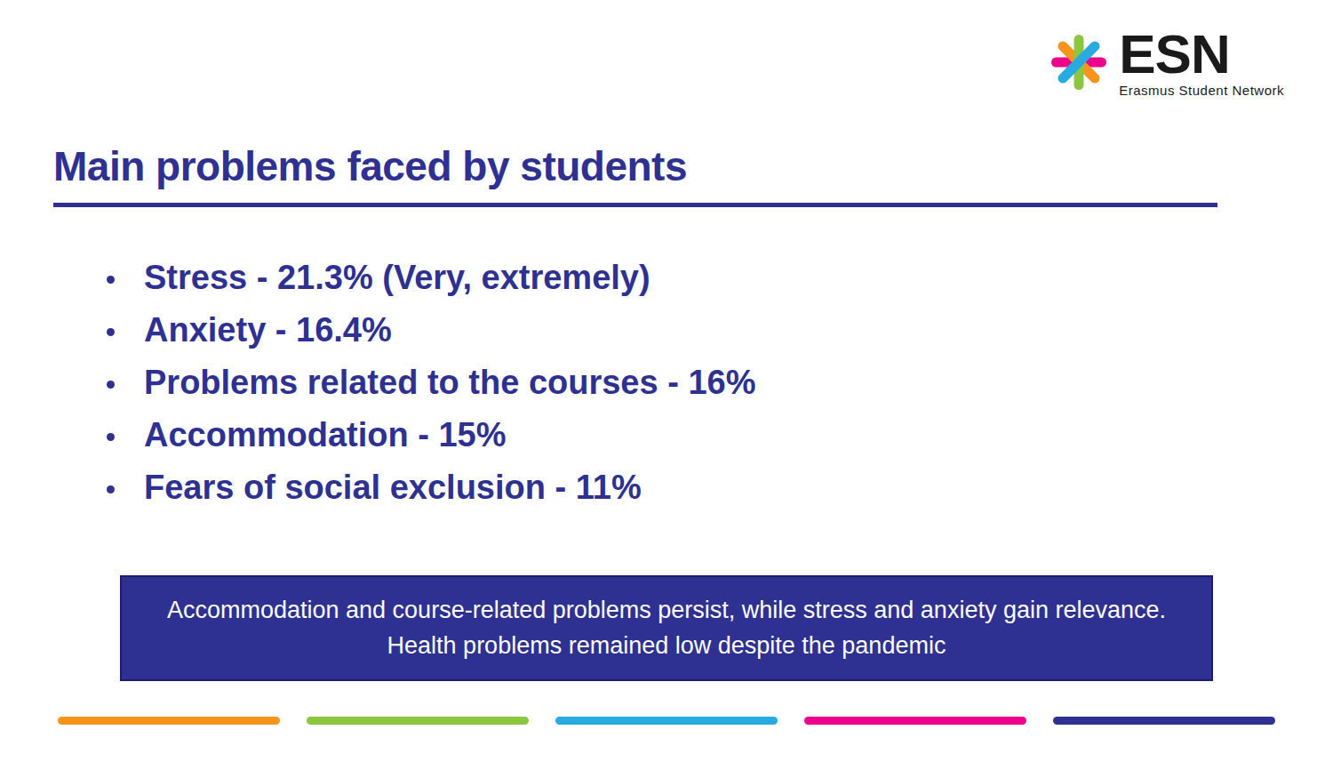ESN Erasmus Student Network
Main problems faced by students
Stress - 21.3% (Very, extremely)
Anxiety - 16.4%
Problems related to the courses - 16%
Accommodation - 15%
Fears of social exclusion - 11%
Accommodation and course-related problems persist, while stress and anxiety gain relevance. Health problems remained low despite the pandemic